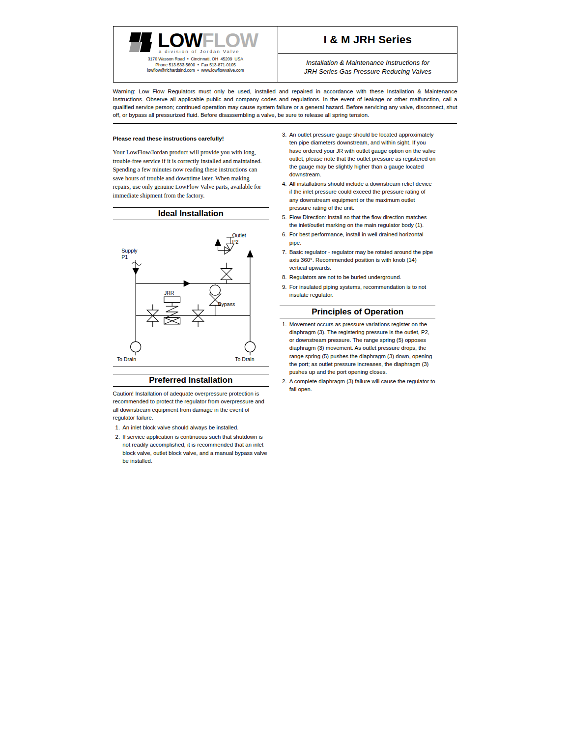LOW FLOW
a division of Jordan Valve
3170 Wasson Road • Cincinnati, OH 45209 USA
Phone 513-533-5600 • Fax 513-871-0105
lowflow@richardsind.com • www.lowflowvalve.com
I & M JRH Series
Installation & Maintenance Instructions for
JRH Series Gas Pressure Reducing Valves
Warning: Low Flow Regulators must only be used, installed and repaired in accordance with these Installation & Maintenance Instructions. Observe all applicable public and company codes and regulations. In the event of leakage or other malfunction, call a qualified service person; continued operation may cause system failure or a general hazard. Before servicing any valve, disconnect, shut off, or bypass all pressurized fluid. Before disassembling a valve, be sure to release all spring tension.
Please read these instructions carefully!
Your LowFlow/Jordan product will provide you with long, trouble-free service if it is correctly installed and maintained. Spending a few minutes now reading these instructions can save hours of trouble and downtime later. When making repairs, use only genuine LowFlow Valve parts, available for immediate shipment from the factory.
Ideal Installation
Supply P1 Outlet P2 JRR Bypass To Drain To Drain
Preferred Installation
Caution! Installation of adequate overpressure protection is recommended to protect the regulator from overpressure and all downstream equipment from damage in the event of regulator failure.
An inlet block valve should always be installed.
If service application is continuous such that shutdown is not readily accomplished, it is recommended that an inlet block valve, outlet block valve, and a manual bypass valve be installed.
An outlet pressure gauge should be located approximately ten pipe diameters downstream, and within sight. If you have ordered your JR with outlet gauge option on the valve outlet, please note that the outlet pressure as registered on the gauge may be slightly higher than a gauge located downstream.
All installations should include a downstream relief device if the inlet pressure could exceed the pressure rating of any downstream equipment or the maximum outlet pressure rating of the unit.
Flow Direction: install so that the flow direction matches the inlet/outlet marking on the main regulator body (1).
For best performance, install in well drained horizontal pipe.
Basic regulator - regulator may be rotated around the pipe axis 360°. Recommended position is with knob (14) vertical upwards.
Regulators are not to be buried underground.
For insulated piping systems, recommendation is to not insulate regulator.
Principles of Operation
Movement occurs as pressure variations register on the diaphragm (3). The registering pressure is the outlet, P2, or downstream pressure. The range spring (5) opposes diaphragm (3) movement. As outlet pressure drops, the range spring (5) pushes the diaphragm (3) down, opening the port; as outlet pressure increases, the diaphragm (3) pushes up and the port opening closes.
A complete diaphragm (3) failure will cause the regulator to fail open.